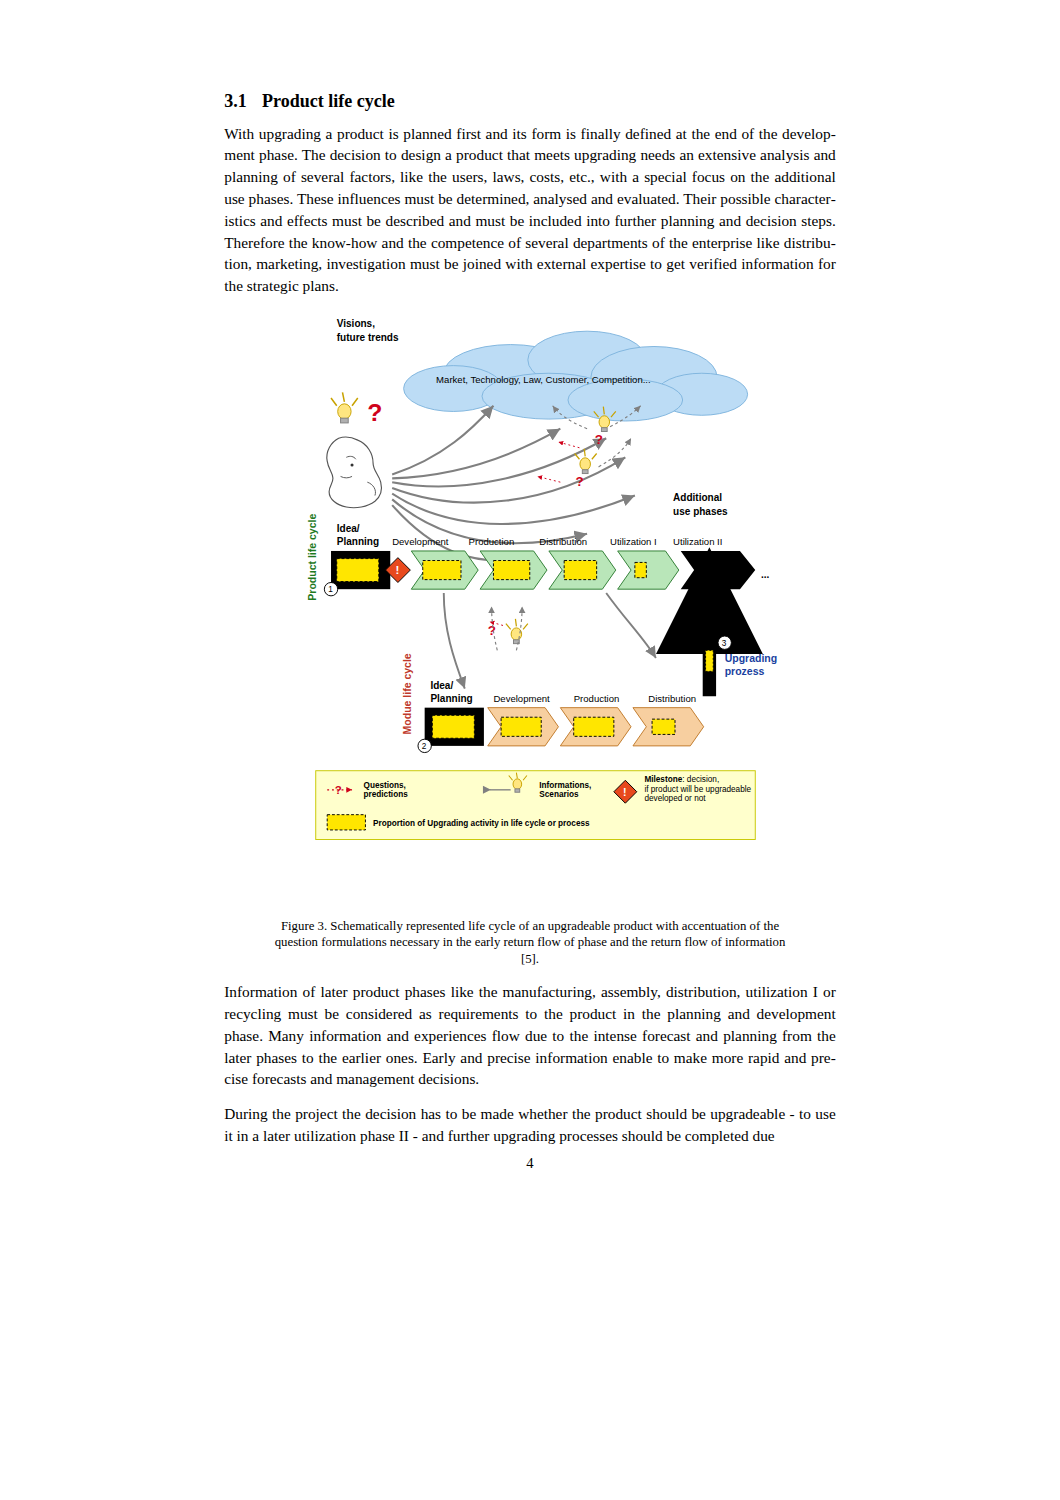3.1 Product life cycle
With upgrading a product is planned first and its form is finally defined at the end of the development phase. The decision to design a product that meets upgrading needs an extensive analysis and planning of several factors, like the users, laws, costs, etc., with a special focus on the additional use phases. These influences must be determined, analysed and evaluated. Their possible characteristics and effects must be described and must be included into further planning and decision steps. Therefore the know-how and the competence of several departments of the enterprise like distribution, marketing, investigation must be joined with external expertise to get verified information for the strategic plans.
Visions, future trends Market, Technology, Law, Customer, Competition... ? ? ? Additional use phases Product life cycle Idea/ Planning Development Production Distribution Utilization I Utilization II 1 ! ... ? 3 Upgrading prozess Modue life cycle Idea/ Planning Development Production Distribution 2 ? Questions, predictions Informations, Scenarios ! Milestone: decision, if product will be upgradeable developed or not Proportion of Upgrading activity in life cycle or process
Figure 3. Schematically represented life cycle of an upgradeable product with accentuation of the question formulations necessary in the early return flow of phase and the return flow of information [5].
Information of later product phases like the manufacturing, assembly, distribution, utilization I or recycling must be considered as requirements to the product in the planning and development phase. Many information and experiences flow due to the intense forecast and planning from the later phases to the earlier ones. Early and precise information enable to make more rapid and precise forecasts and management decisions.
During the project the decision has to be made whether the product should be upgradeable - to use it in a later utilization phase II - and further upgrading processes should be completed due
4